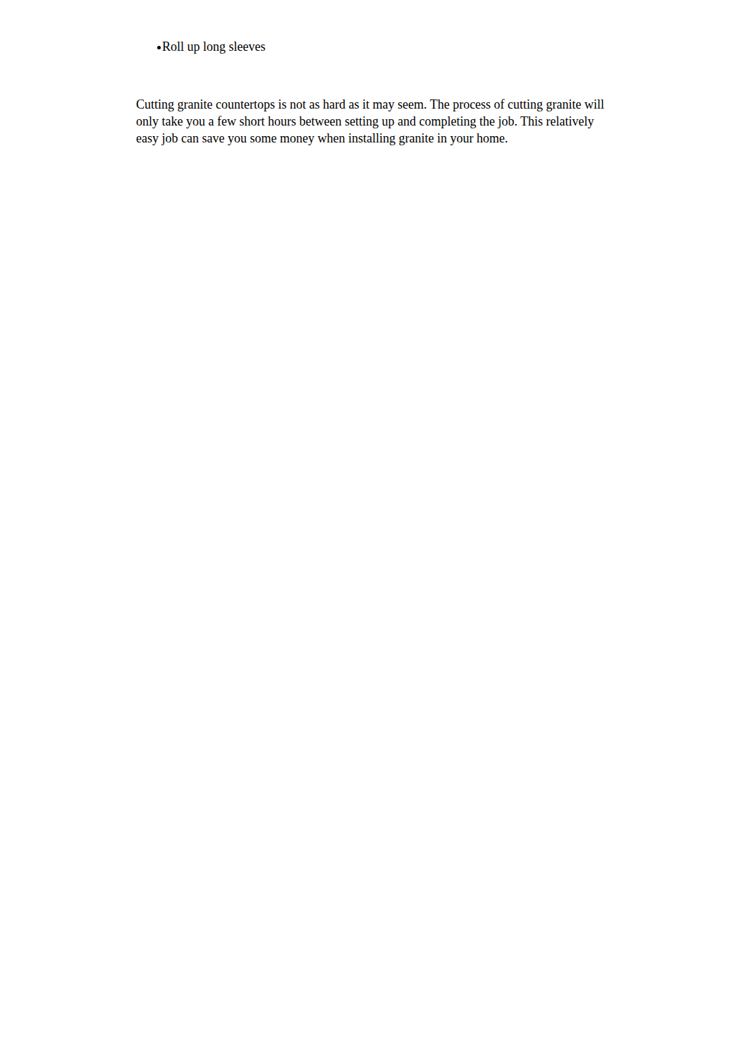Roll up long sleeves
Cutting granite countertops is not as hard as it may seem. The process of cutting granite will only take you a few short hours between setting up and completing the job. This relatively easy job can save you some money when installing granite in your home.